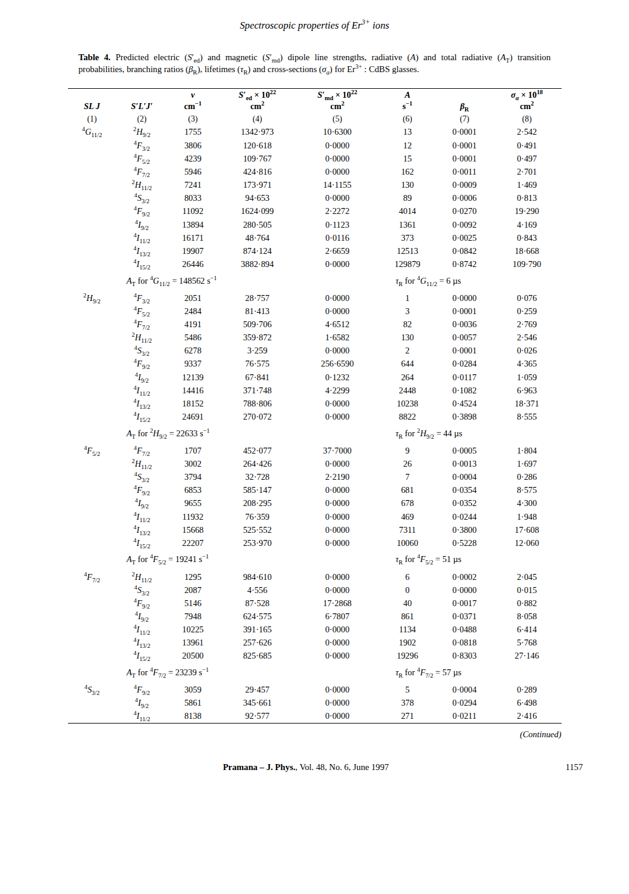Spectroscopic properties of Er3+ ions
Table 4. Predicted electric (S′ed) and magnetic (S′md) dipole line strengths, radiative (A) and total radiative (AT) transition probabilities, branching ratios (βR), lifetimes (τR) and cross-sections (σa) for Er3+ : CdBS glasses.
| SL J | S′L′J′ | ν cm −1 | S ′ ed × 10 22 cm 2 | S ′ md × 10 22 cm 2 | A s −1 | β R | σ α × 10 18 cm 2 |
| --- | --- | --- | --- | --- | --- | --- | --- |
| (1) | (2) | (3) | (4) | (5) | (6) | (7) | (8) |
| 4 G 11/2 | 2 H 9/2 | 1755 | 1342·973 | 10·6300 | 13 | 0·0001 | 2·542 |
| | 4 F 3/2 | 3806 | 120·618 | 0·0000 | 12 | 0·0001 | 0·491 |
| | 4 F 5/2 | 4239 | 109·767 | 0·0000 | 15 | 0·0001 | 0·497 |
| | 4 F 7/2 | 5946 | 424·816 | 0·0000 | 162 | 0·0011 | 2·701 |
| | 2 H 11/2 | 7241 | 173·971 | 14·1155 | 130 | 0·0009 | 1·469 |
| | 4 S 3/2 | 8033 | 94·653 | 0·0000 | 89 | 0·0006 | 0·813 |
| | 4 F 9/2 | 11092 | 1624·099 | 2·2272 | 4014 | 0·0270 | 19·290 |
| | 4 I 9/2 | 13894 | 280·505 | 0·1123 | 1361 | 0·0092 | 4·169 |
| | 4 I 11/2 | 16171 | 48·764 | 0·0116 | 373 | 0·0025 | 0·843 |
| | 4 I 13/2 | 19907 | 874·124 | 2·6659 | 12513 | 0·0842 | 18·668 |
| | 4 I 15/2 | 26446 | 3882·894 | 0·0000 | 129879 | 0·8742 | 109·790 |
| | A T for 4 G 11/2 = 148562 s −1 | τ R for 4 G 11/2 = 6 µs |
| 2 H 9/2 | 4 F 3/2 | 2051 | 28·757 | 0·0000 | 1 | 0·0000 | 0·076 |
| | 4 F 5/2 | 2484 | 81·413 | 0·0000 | 3 | 0·0001 | 0·259 |
| | 4 F 7/2 | 4191 | 509·706 | 4·6512 | 82 | 0·0036 | 2·769 |
| | 2 H 11/2 | 5486 | 359·872 | 1·6582 | 130 | 0·0057 | 2·546 |
| | 4 S 3/2 | 6278 | 3·259 | 0·0000 | 2 | 0·0001 | 0·026 |
| | 4 F 9/2 | 9337 | 76·575 | 256·6590 | 644 | 0·0284 | 4·365 |
| | 4 I 9/2 | 12139 | 67·841 | 0·1232 | 264 | 0·0117 | 1·059 |
| | 4 I 11/2 | 14416 | 371·748 | 4·2299 | 2448 | 0·1082 | 6·963 |
| | 4 I 13/2 | 18152 | 788·806 | 0·0000 | 10238 | 0·4524 | 18·371 |
| | 4 I 15/2 | 24691 | 270·072 | 0·0000 | 8822 | 0·3898 | 8·555 |
| | A T for 2 H 9/2 = 22633 s −1 | τ R for 2 H 9/2 = 44 µs |
| 4 F 5/2 | 4 F 7/2 | 1707 | 452·077 | 37·7000 | 9 | 0·0005 | 1·804 |
| | 2 H 11/2 | 3002 | 264·426 | 0·0000 | 26 | 0·0013 | 1·697 |
| | 4 S 3/2 | 3794 | 32·728 | 2·2190 | 7 | 0·0004 | 0·286 |
| | 4 F 9/2 | 6853 | 585·147 | 0·0000 | 681 | 0·0354 | 8·575 |
| | 4 I 9/2 | 9655 | 208·295 | 0·0000 | 678 | 0·0352 | 4·300 |
| | 4 I 11/2 | 11932 | 76·359 | 0·0000 | 469 | 0·0244 | 1·948 |
| | 4 I 13/2 | 15668 | 525·552 | 0·0000 | 7311 | 0·3800 | 17·608 |
| | 4 I 15/2 | 22207 | 253·970 | 0·0000 | 10060 | 0·5228 | 12·060 |
| | A T for 4 F 5/2 = 19241 s −1 | τ R for 4 F 5/2 = 51 µs |
| 4 F 7/2 | 2 H 11/2 | 1295 | 984·610 | 0·0000 | 6 | 0·0002 | 2·045 |
| | 4 S 3/2 | 2087 | 4·556 | 0·0000 | 0 | 0·0000 | 0·015 |
| | 4 F 9/2 | 5146 | 87·528 | 17·2868 | 40 | 0·0017 | 0·882 |
| | 4 I 9/2 | 7948 | 624·575 | 6·7807 | 861 | 0·0371 | 8·058 |
| | 4 I 11/2 | 10225 | 391·165 | 0·0000 | 1134 | 0·0488 | 6·414 |
| | 4 I 13/2 | 13961 | 257·626 | 0·0000 | 1902 | 0·0818 | 5·768 |
| | 4 I 15/2 | 20500 | 825·685 | 0·0000 | 19296 | 0·8303 | 27·146 |
| | A T for 4 F 7/2 = 23239 s −1 | τ R for 4 F 7/2 = 57 µs |
| 4 S 3/2 | 4 F 9/2 | 3059 | 29·457 | 0·0000 | 5 | 0·0004 | 0·289 |
| | 4 I 9/2 | 5861 | 345·661 | 0·0000 | 378 | 0·0294 | 6·498 |
| | 4 I 11/2 | 8138 | 92·577 | 0·0000 | 271 | 0·0211 | 2·416 |
(Continued)
Pramana – J. Phys., Vol. 48, No. 6, June 1997 1157